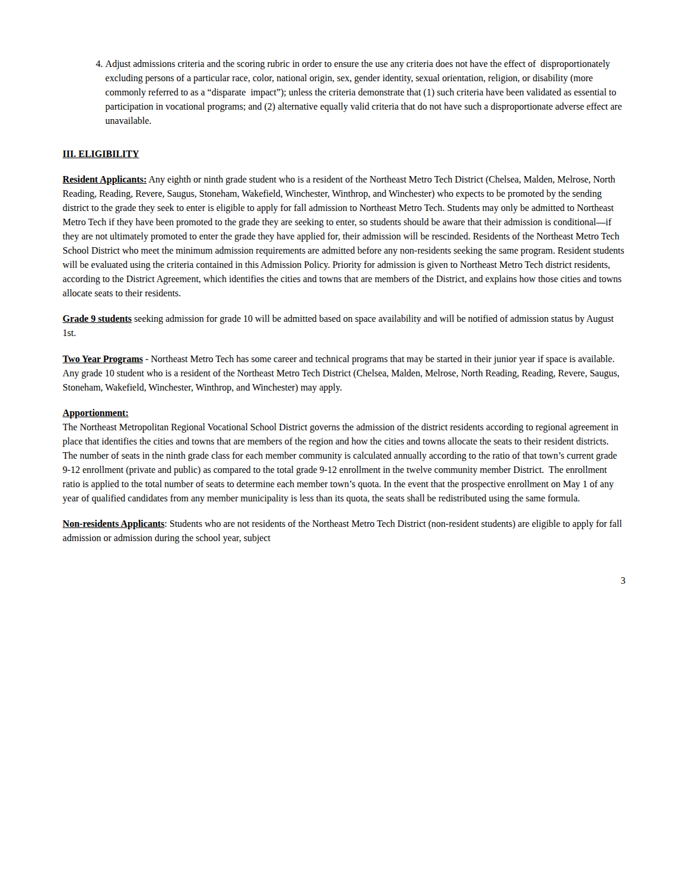Adjust admissions criteria and the scoring rubric in order to ensure the use any criteria does not have the effect of disproportionately excluding persons of a particular race, color, national origin, sex, gender identity, sexual orientation, religion, or disability (more commonly referred to as a “disparate impact”); unless the criteria demonstrate that (1) such criteria have been validated as essential to participation in vocational programs; and (2) alternative equally valid criteria that do not have such a disproportionate adverse effect are unavailable.
III. ELIGIBILITY
Resident Applicants: Any eighth or ninth grade student who is a resident of the Northeast Metro Tech District (Chelsea, Malden, Melrose, North Reading, Reading, Revere, Saugus, Stoneham, Wakefield, Winchester, Winthrop, and Winchester) who expects to be promoted by the sending district to the grade they seek to enter is eligible to apply for fall admission to Northeast Metro Tech. Students may only be admitted to Northeast Metro Tech if they have been promoted to the grade they are seeking to enter, so students should be aware that their admission is conditional—if they are not ultimately promoted to enter the grade they have applied for, their admission will be rescinded. Residents of the Northeast Metro Tech School District who meet the minimum admission requirements are admitted before any non-residents seeking the same program. Resident students will be evaluated using the criteria contained in this Admission Policy. Priority for admission is given to Northeast Metro Tech district residents, according to the District Agreement, which identifies the cities and towns that are members of the District, and explains how those cities and towns allocate seats to their residents.
Grade 9 students seeking admission for grade 10 will be admitted based on space availability and will be notified of admission status by August 1st.
Two Year Programs - Northeast Metro Tech has some career and technical programs that may be started in their junior year if space is available. Any grade 10 student who is a resident of the Northeast Metro Tech District (Chelsea, Malden, Melrose, North Reading, Reading, Revere, Saugus, Stoneham, Wakefield, Winchester, Winthrop, and Winchester) may apply.
Apportionment:
The Northeast Metropolitan Regional Vocational School District governs the admission of the district residents according to regional agreement in place that identifies the cities and towns that are members of the region and how the cities and towns allocate the seats to their resident districts. The number of seats in the ninth grade class for each member community is calculated annually according to the ratio of that town’s current grade 9-12 enrollment (private and public) as compared to the total grade 9-12 enrollment in the twelve community member District. The enrollment ratio is applied to the total number of seats to determine each member town’s quota. In the event that the prospective enrollment on May 1 of any year of qualified candidates from any member municipality is less than its quota, the seats shall be redistributed using the same formula.
Non-residents Applicants: Students who are not residents of the Northeast Metro Tech District (non-resident students) are eligible to apply for fall admission or admission during the school year, subject
3